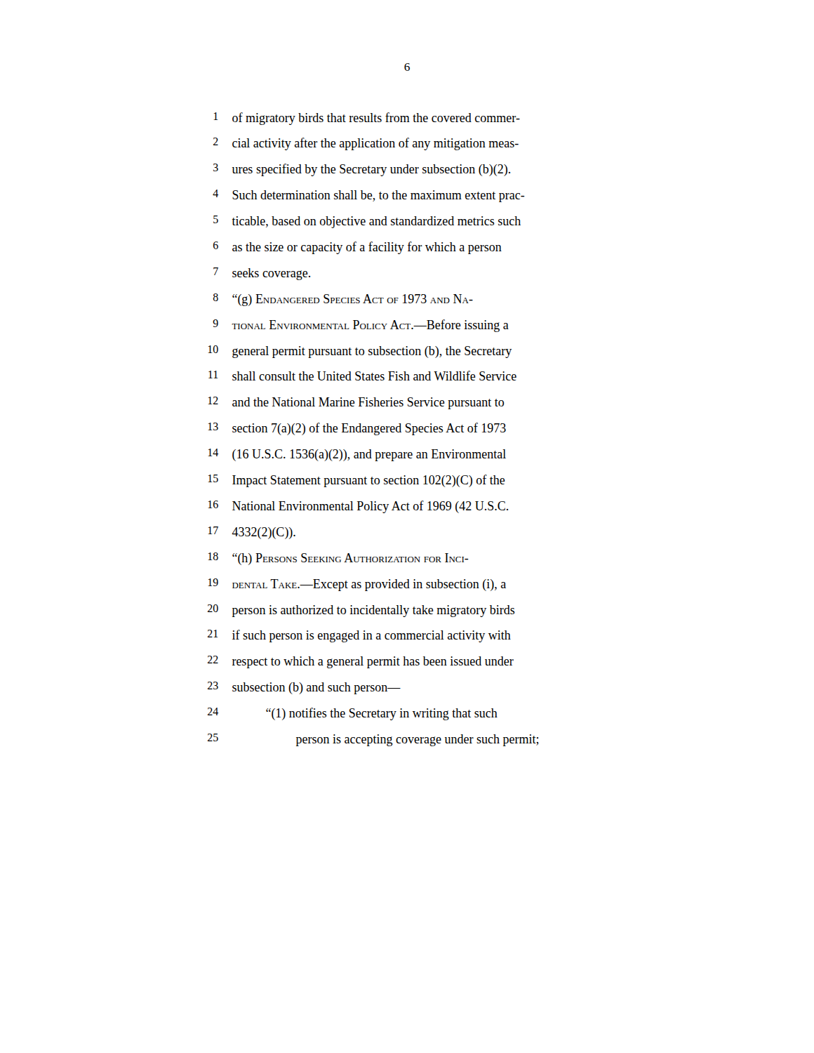6
of migratory birds that results from the covered commer-
cial activity after the application of any mitigation meas-
ures specified by the Secretary under subsection (b)(2).
Such determination shall be, to the maximum extent prac-
ticable, based on objective and standardized metrics such
as the size or capacity of a facility for which a person
seeks coverage.
“(g) Endangered Species Act of 1973 and Na-
tional Environmental Policy Act.—Before issuing a
general permit pursuant to subsection (b), the Secretary
shall consult the United States Fish and Wildlife Service
and the National Marine Fisheries Service pursuant to
section 7(a)(2) of the Endangered Species Act of 1973
(16 U.S.C. 1536(a)(2)), and prepare an Environmental
Impact Statement pursuant to section 102(2)(C) of the
National Environmental Policy Act of 1969 (42 U.S.C.
4332(2)(C)).
“(h) Persons Seeking Authorization for Inci-
dental Take.—Except as provided in subsection (i), a
person is authorized to incidentally take migratory birds
if such person is engaged in a commercial activity with
respect to which a general permit has been issued under
subsection (b) and such person—
“(1) notifies the Secretary in writing that such
person is accepting coverage under such permit;